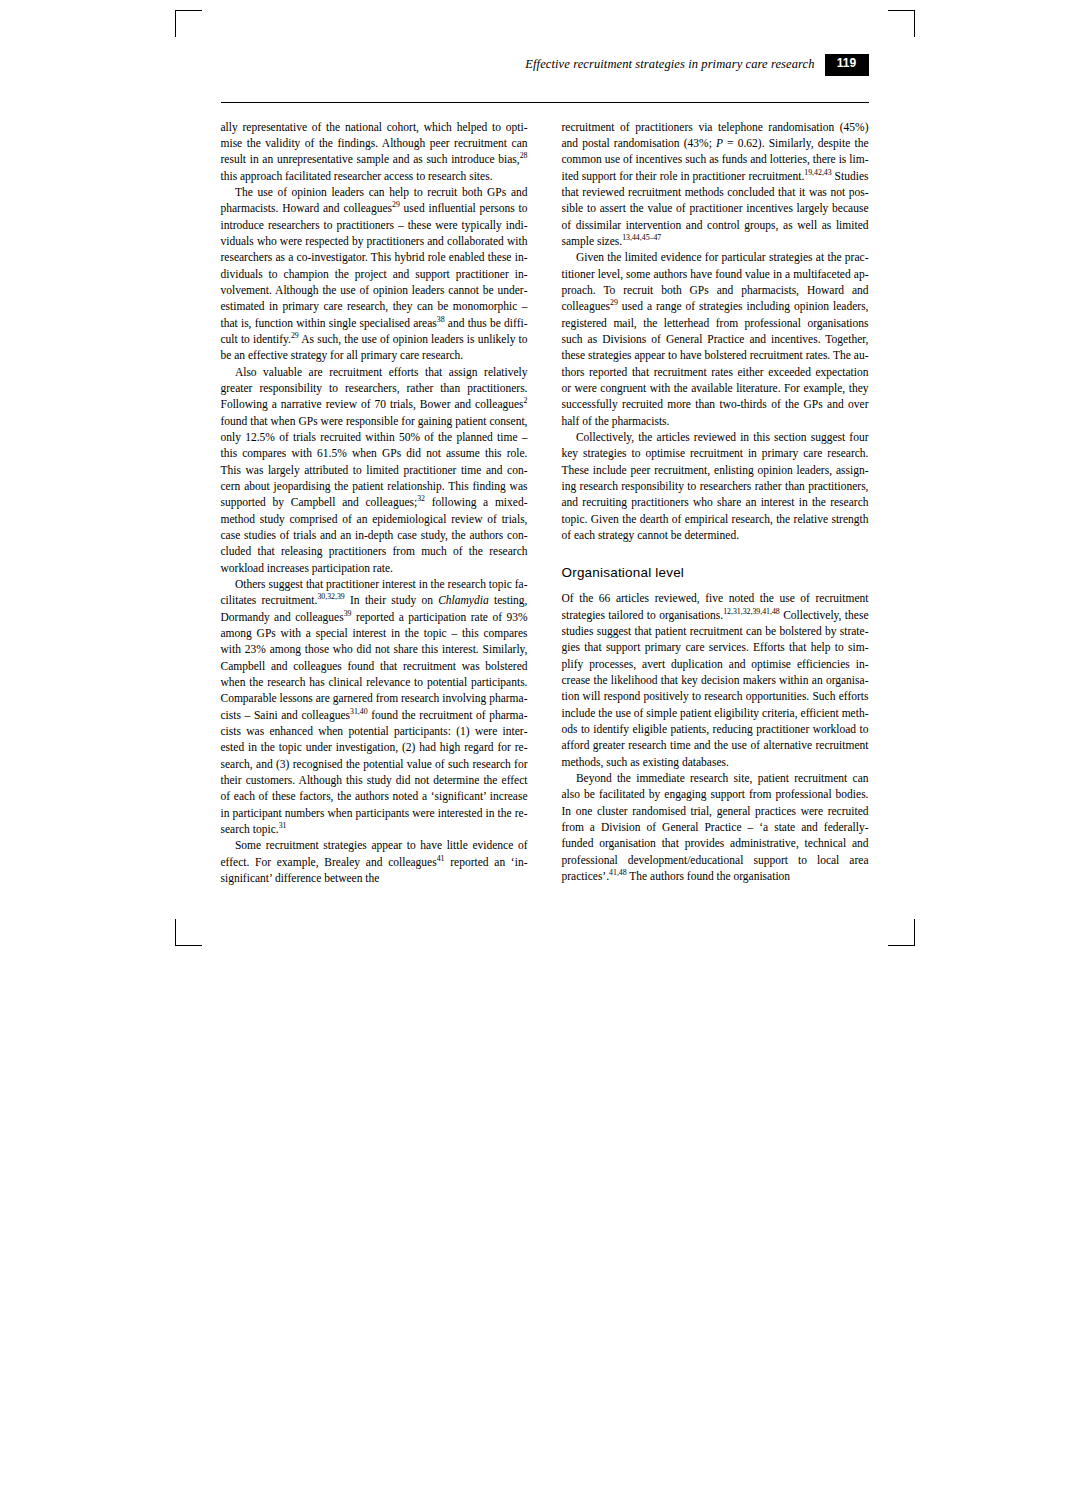Effective recruitment strategies in primary care research
119
ally representative of the national cohort, which helped to optimise the validity of the findings. Although peer recruitment can result in an unrepresentative sample and as such introduce bias,28 this approach facilitated researcher access to research sites.
The use of opinion leaders can help to recruit both GPs and pharmacists. Howard and colleagues29 used influential persons to introduce researchers to practitioners – these were typically individuals who were respected by practitioners and collaborated with researchers as a co-investigator. This hybrid role enabled these individuals to champion the project and support practitioner involvement. Although the use of opinion leaders cannot be underestimated in primary care research, they can be monomorphic – that is, function within single specialised areas38 and thus be difficult to identify.29 As such, the use of opinion leaders is unlikely to be an effective strategy for all primary care research.
Also valuable are recruitment efforts that assign relatively greater responsibility to researchers, rather than practitioners. Following a narrative review of 70 trials, Bower and colleagues2 found that when GPs were responsible for gaining patient consent, only 12.5% of trials recruited within 50% of the planned time – this compares with 61.5% when GPs did not assume this role. This was largely attributed to limited practitioner time and concern about jeopardising the patient relationship. This finding was supported by Campbell and colleagues;32 following a mixed-method study comprised of an epidemiological review of trials, case studies of trials and an in-depth case study, the authors concluded that releasing practitioners from much of the research workload increases participation rate.
Others suggest that practitioner interest in the research topic facilitates recruitment.30,32,39 In their study on Chlamydia testing, Dormandy and colleagues39 reported a participation rate of 93% among GPs with a special interest in the topic – this compares with 23% among those who did not share this interest. Similarly, Campbell and colleagues found that recruitment was bolstered when the research has clinical relevance to potential participants. Comparable lessons are garnered from research involving pharmacists – Saini and colleagues31,40 found the recruitment of pharmacists was enhanced when potential participants: (1) were interested in the topic under investigation, (2) had high regard for research, and (3) recognised the potential value of such research for their customers. Although this study did not determine the effect of each of these factors, the authors noted a ‘significant’ increase in participant numbers when participants were interested in the research topic.31
Some recruitment strategies appear to have little evidence of effect. For example, Brealey and colleagues41 reported an ‘insignificant’ difference between the
recruitment of practitioners via telephone randomisation (45%) and postal randomisation (43%; P = 0.62). Similarly, despite the common use of incentives such as funds and lotteries, there is limited support for their role in practitioner recruitment.19,42,43 Studies that reviewed recruitment methods concluded that it was not possible to assert the value of practitioner incentives largely because of dissimilar intervention and control groups, as well as limited sample sizes.13,44,45–47
Given the limited evidence for particular strategies at the practitioner level, some authors have found value in a multifaceted approach. To recruit both GPs and pharmacists, Howard and colleagues29 used a range of strategies including opinion leaders, registered mail, the letterhead from professional organisations such as Divisions of General Practice and incentives. Together, these strategies appear to have bolstered recruitment rates. The authors reported that recruitment rates either exceeded expectation or were congruent with the available literature. For example, they successfully recruited more than two-thirds of the GPs and over half of the pharmacists.
Collectively, the articles reviewed in this section suggest four key strategies to optimise recruitment in primary care research. These include peer recruitment, enlisting opinion leaders, assigning research responsibility to researchers rather than practitioners, and recruiting practitioners who share an interest in the research topic. Given the dearth of empirical research, the relative strength of each strategy cannot be determined.
Organisational level
Of the 66 articles reviewed, five noted the use of recruitment strategies tailored to organisations.12,31,32,39,41,48 Collectively, these studies suggest that patient recruitment can be bolstered by strategies that support primary care services. Efforts that help to simplify processes, avert duplication and optimise efficiencies increase the likelihood that key decision makers within an organisation will respond positively to research opportunities. Such efforts include the use of simple patient eligibility criteria, efficient methods to identify eligible patients, reducing practitioner workload to afford greater research time and the use of alternative recruitment methods, such as existing databases.
Beyond the immediate research site, patient recruitment can also be facilitated by engaging support from professional bodies. In one cluster randomised trial, general practices were recruited from a Division of General Practice – ‘a state and federally-funded organisation that provides administrative, technical and professional development/educational support to local area practices’.41,48 The authors found the organisation